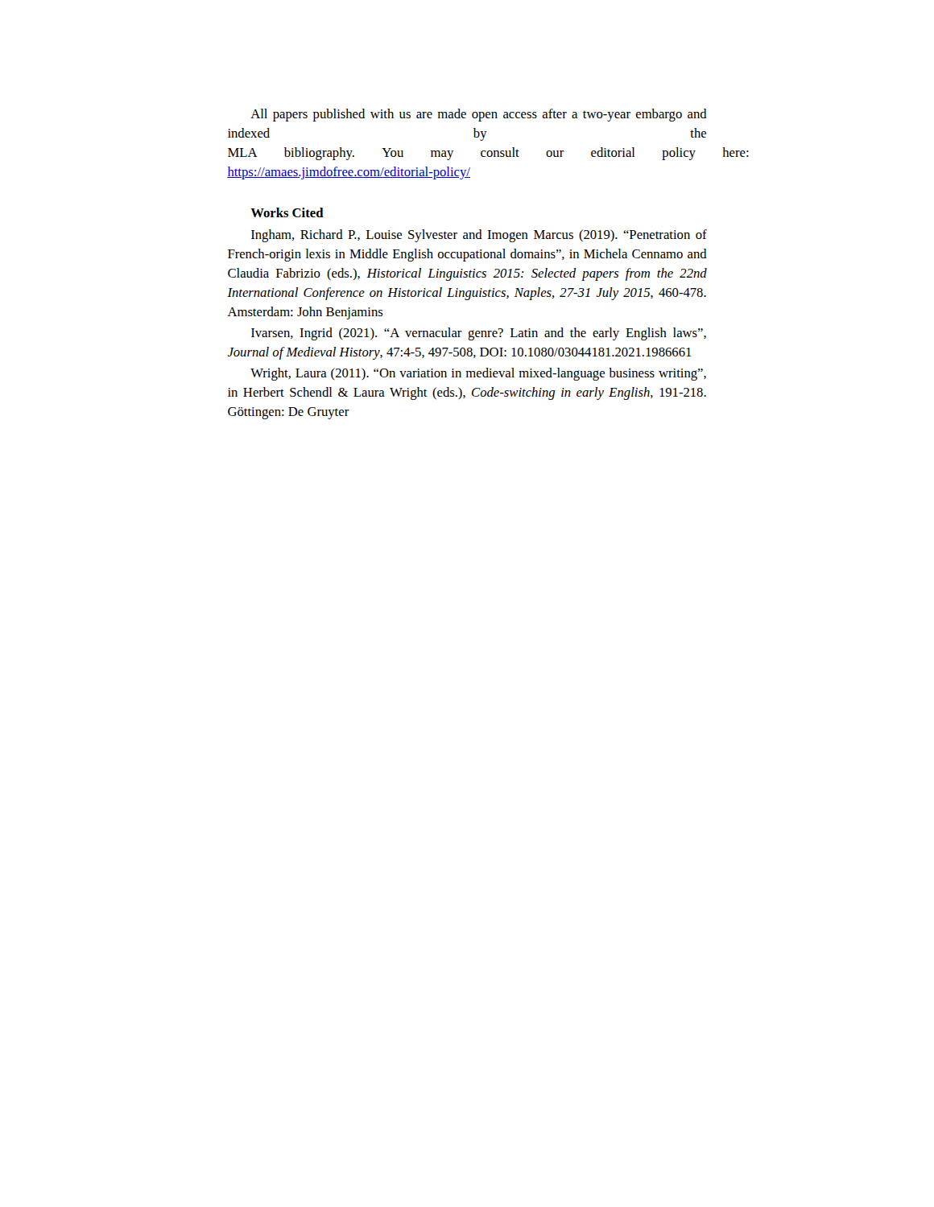All papers published with us are made open access after a two-year embargo and indexed by the MLA bibliography. You may consult our editorial policy here:
https://amaes.jimdofree.com/editorial-policy/
Works Cited
Ingham, Richard P., Louise Sylvester and Imogen Marcus (2019). “Penetration of French-origin lexis in Middle English occupational domains”, in Michela Cennamo and Claudia Fabrizio (eds.), Historical Linguistics 2015: Selected papers from the 22nd International Conference on Historical Linguistics, Naples, 27-31 July 2015, 460-478. Amsterdam: John Benjamins
Ivarsen, Ingrid (2021). “A vernacular genre? Latin and the early English laws”, Journal of Medieval History, 47:4-5, 497-508, DOI: 10.1080/03044181.2021.1986661
Wright, Laura (2011). “On variation in medieval mixed-language business writing”, in Herbert Schendl & Laura Wright (eds.), Code-switching in early English, 191-218. Göttingen: De Gruyter